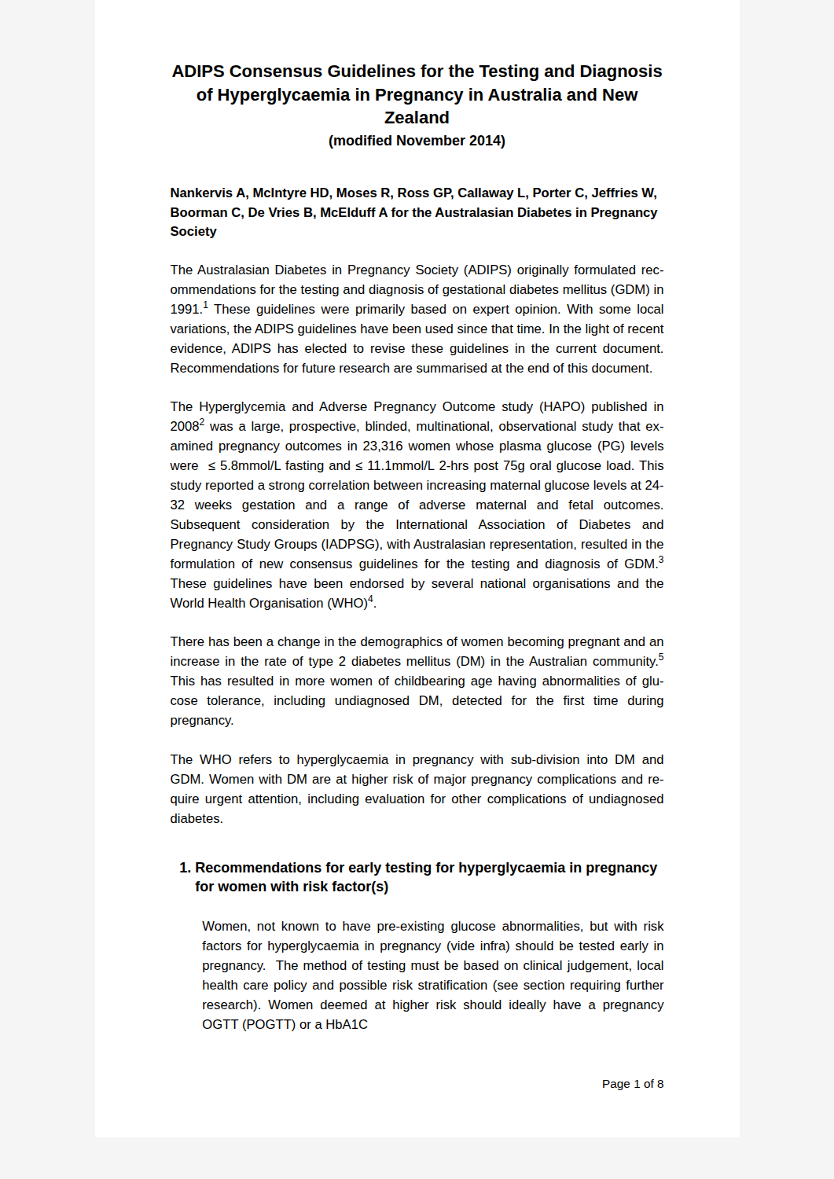ADIPS Consensus Guidelines for the Testing and Diagnosis of Hyperglycaemia in Pregnancy in Australia and New Zealand (modified November 2014)
Nankervis A, McIntyre HD, Moses R, Ross GP, Callaway L, Porter C, Jeffries W,
Boorman C, De Vries B, McElduff A for the Australasian Diabetes in Pregnancy Society
The Australasian Diabetes in Pregnancy Society (ADIPS) originally formulated recommendations for the testing and diagnosis of gestational diabetes mellitus (GDM) in 1991.1 These guidelines were primarily based on expert opinion. With some local variations, the ADIPS guidelines have been used since that time. In the light of recent evidence, ADIPS has elected to revise these guidelines in the current document. Recommendations for future research are summarised at the end of this document.
The Hyperglycemia and Adverse Pregnancy Outcome study (HAPO) published in 20082 was a large, prospective, blinded, multinational, observational study that examined pregnancy outcomes in 23,316 women whose plasma glucose (PG) levels were ≤ 5.8mmol/L fasting and ≤ 11.1mmol/L 2-hrs post 75g oral glucose load. This study reported a strong correlation between increasing maternal glucose levels at 24-32 weeks gestation and a range of adverse maternal and fetal outcomes. Subsequent consideration by the International Association of Diabetes and Pregnancy Study Groups (IADPSG), with Australasian representation, resulted in the formulation of new consensus guidelines for the testing and diagnosis of GDM.3 These guidelines have been endorsed by several national organisations and the World Health Organisation (WHO)4.
There has been a change in the demographics of women becoming pregnant and an increase in the rate of type 2 diabetes mellitus (DM) in the Australian community.5 This has resulted in more women of childbearing age having abnormalities of glucose tolerance, including undiagnosed DM, detected for the first time during pregnancy.
The WHO refers to hyperglycaemia in pregnancy with sub-division into DM and GDM. Women with DM are at higher risk of major pregnancy complications and require urgent attention, including evaluation for other complications of undiagnosed diabetes.
Recommendations for early testing for hyperglycaemia in pregnancy for women with risk factor(s)
Women, not known to have pre-existing glucose abnormalities, but with risk factors for hyperglycaemia in pregnancy (vide infra) should be tested early in pregnancy. The method of testing must be based on clinical judgement, local health care policy and possible risk stratification (see section requiring further research). Women deemed at higher risk should ideally have a pregnancy OGTT (POGTT) or a HbA1C
Page 1 of 8